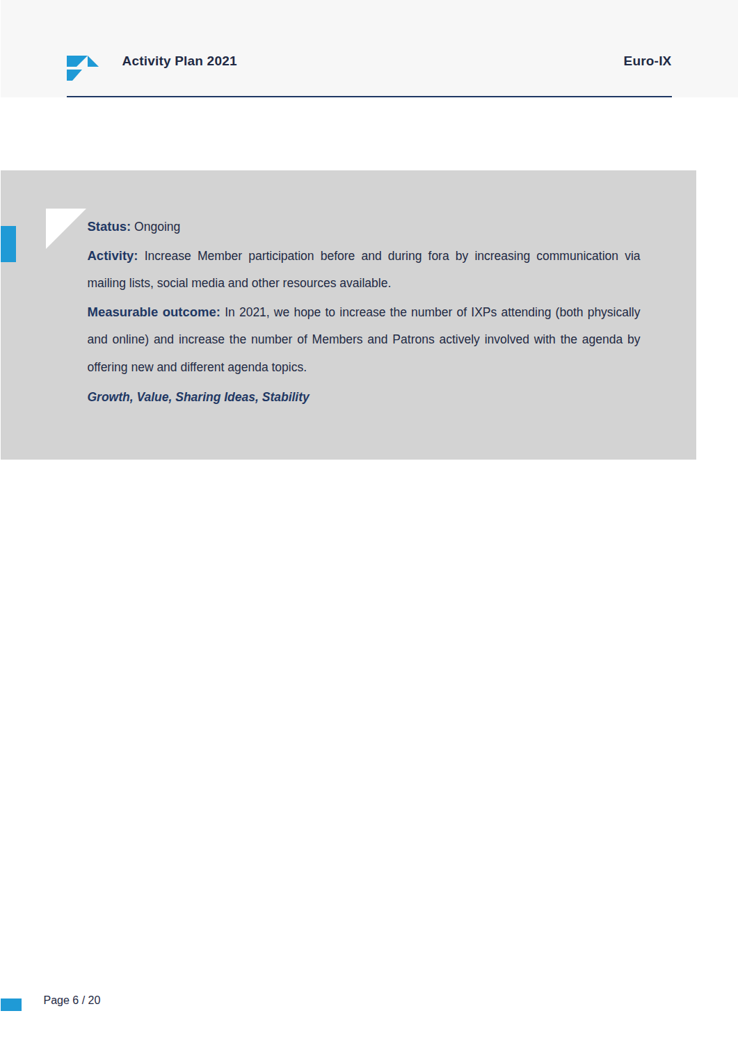Activity Plan 2021
Euro-IX
Status: Ongoing
Activity: Increase Member participation before and during fora by increasing communication via mailing lists, social media and other resources available.
Measurable outcome: In 2021, we hope to increase the number of IXPs attending (both physically and online) and increase the number of Members and Patrons actively involved with the agenda by offering new and different agenda topics.
Growth, Value, Sharing Ideas, Stability
Page 6 / 20